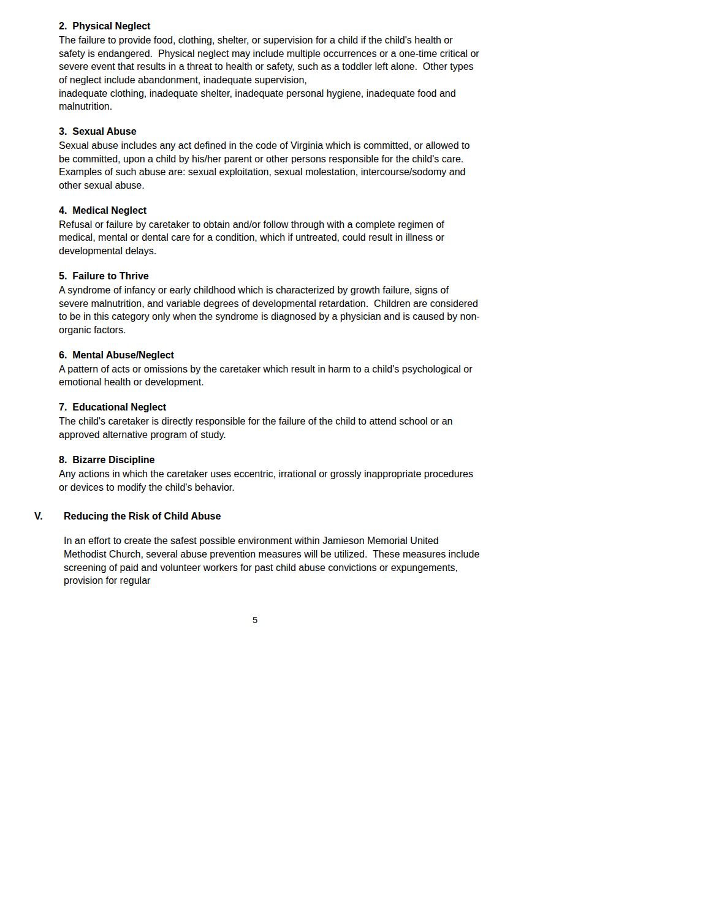2. Physical Neglect
The failure to provide food, clothing, shelter, or supervision for a child if the child's health or safety is endangered. Physical neglect may include multiple occurrences or a one-time critical or severe event that results in a threat to health or safety, such as a toddler left alone. Other types of neglect include abandonment, inadequate supervision,
inadequate clothing, inadequate shelter, inadequate personal hygiene, inadequate food and malnutrition.
3. Sexual Abuse
Sexual abuse includes any act defined in the code of Virginia which is committed, or allowed to be committed, upon a child by his/her parent or other persons responsible for the child's care. Examples of such abuse are: sexual exploitation, sexual molestation, intercourse/sodomy and other sexual abuse.
4. Medical Neglect
Refusal or failure by caretaker to obtain and/or follow through with a complete regimen of medical, mental or dental care for a condition, which if untreated, could result in illness or developmental delays.
5. Failure to Thrive
A syndrome of infancy or early childhood which is characterized by growth failure, signs of severe malnutrition, and variable degrees of developmental retardation. Children are considered to be in this category only when the syndrome is diagnosed by a physician and is caused by non-organic factors.
6. Mental Abuse/Neglect
A pattern of acts or omissions by the caretaker which result in harm to a child's psychological or emotional health or development.
7. Educational Neglect
The child's caretaker is directly responsible for the failure of the child to attend school or an approved alternative program of study.
8. Bizarre Discipline
Any actions in which the caretaker uses eccentric, irrational or grossly inappropriate procedures or devices to modify the child's behavior.
V. Reducing the Risk of Child Abuse
In an effort to create the safest possible environment within Jamieson Memorial United Methodist Church, several abuse prevention measures will be utilized. These measures include screening of paid and volunteer workers for past child abuse convictions or expungements, provision for regular
5